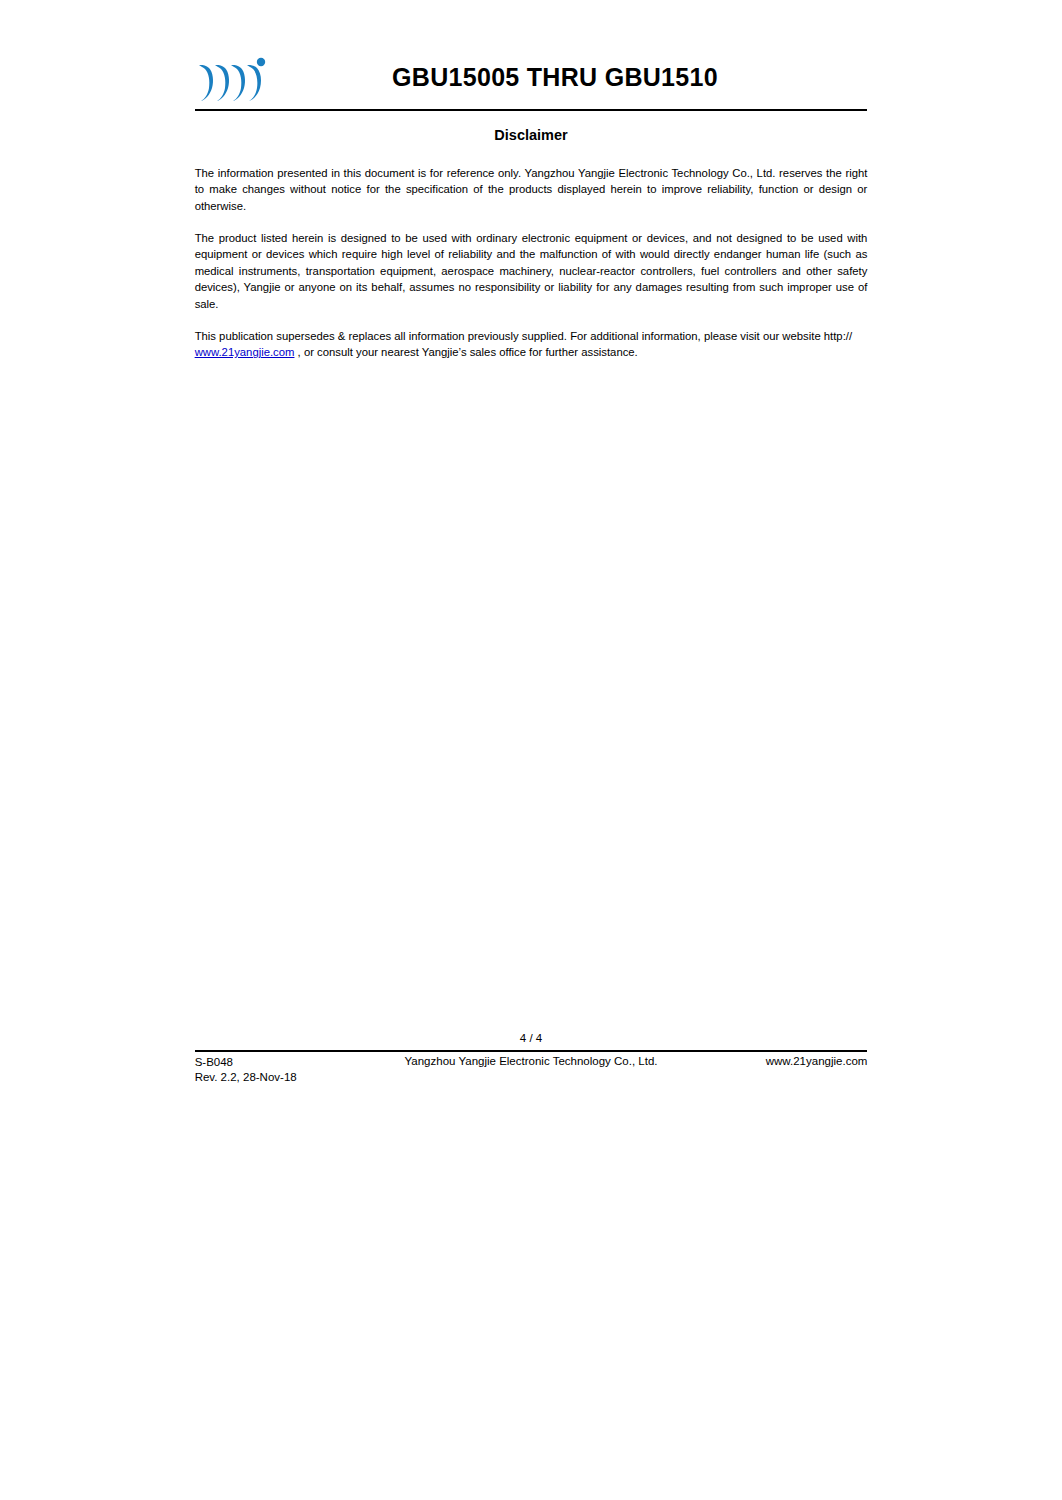GBU15005 THRU GBU1510
Disclaimer
The information presented in this document is for reference only. Yangzhou Yangjie Electronic Technology Co., Ltd. reserves the right to make changes without notice for the specification of the products displayed herein to improve reliability, function or design or otherwise.
The product listed herein is designed to be used with ordinary electronic equipment or devices, and not designed to be used with equipment or devices which require high level of reliability and the malfunction of with would directly endanger human life (such as medical instruments, transportation equipment, aerospace machinery, nuclear-reactor controllers, fuel controllers and other safety devices), Yangjie or anyone on its behalf, assumes no responsibility or liability for any damages resulting from such improper use of sale.
This publication supersedes & replaces all information previously supplied. For additional information, please visit our website http:// www.21yangjie.com , or consult your nearest Yangjie’s sales office for further assistance.
4 / 4
S-B048
Rev. 2.2, 28-Nov-18
Yangzhou Yangjie Electronic Technology Co., Ltd.
www.21yangjie.com